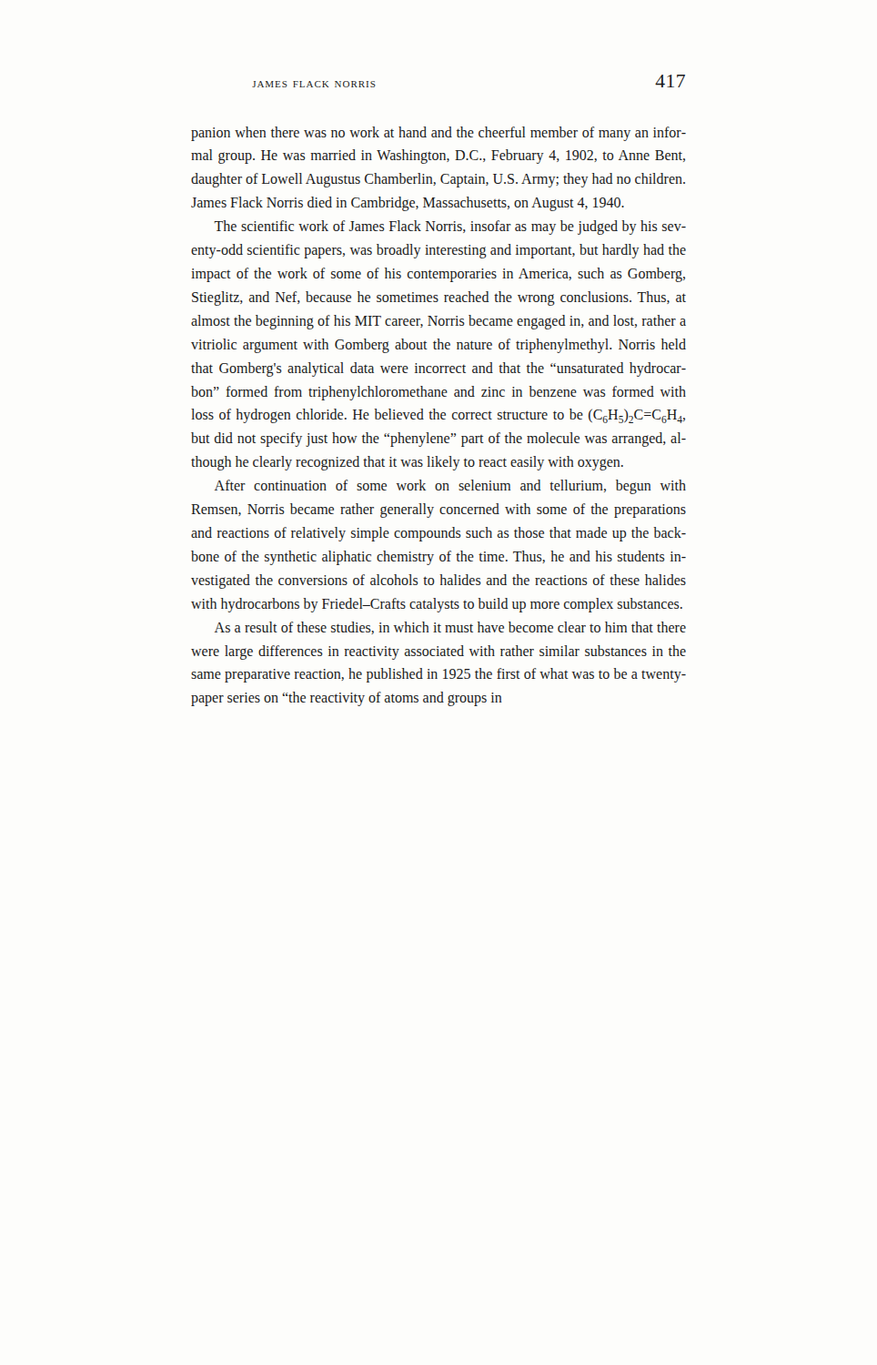James Flack Norris
417
panion when there was no work at hand and the cheerful member of many an informal group. He was married in Washington, D.C., February 4, 1902, to Anne Bent, daughter of Lowell Augustus Chamberlin, Captain, U.S. Army; they had no children. James Flack Norris died in Cambridge, Massachusetts, on August 4, 1940.
The scientific work of James Flack Norris, insofar as may be judged by his seventy-odd scientific papers, was broadly interesting and important, but hardly had the impact of the work of some of his contemporaries in America, such as Gomberg, Stieglitz, and Nef, because he sometimes reached the wrong conclusions. Thus, at almost the beginning of his MIT career, Norris became engaged in, and lost, rather a vitriolic argument with Gomberg about the nature of triphenylmethyl. Norris held that Gomberg's analytical data were incorrect and that the “unsaturated hydrocarbon” formed from triphenylchloromethane and zinc in benzene was formed with loss of hydrogen chloride. He believed the correct structure to be (C6H5)2C=C6H4, but did not specify just how the “phenylene” part of the molecule was arranged, although he clearly recognized that it was likely to react easily with oxygen.
After continuation of some work on selenium and tellurium, begun with Remsen, Norris became rather generally concerned with some of the preparations and reactions of relatively simple compounds such as those that made up the backbone of the synthetic aliphatic chemistry of the time. Thus, he and his students investigated the conversions of alcohols to halides and the reactions of these halides with hydrocarbons by Friedel–Crafts catalysts to build up more complex substances.
As a result of these studies, in which it must have become clear to him that there were large differences in reactivity associated with rather similar substances in the same preparative reaction, he published in 1925 the first of what was to be a twenty-paper series on “the reactivity of atoms and groups in